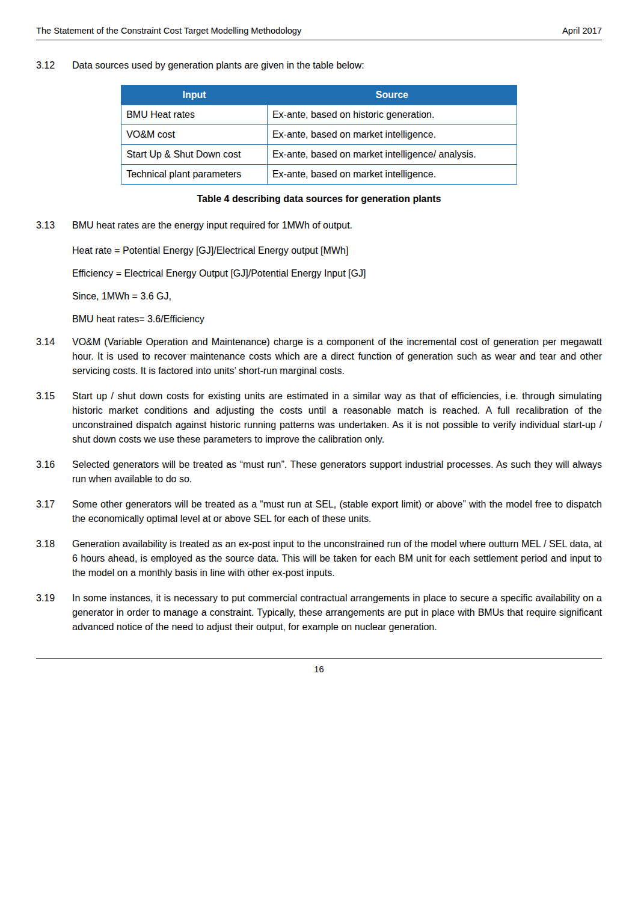The Statement of the Constraint Cost Target Modelling Methodology April 2017
3.12
Data sources used by generation plants are given in the table below:
Table 4 describing data sources for generation plants
| Input | Source |
| --- | --- |
| BMU Heat rates | Ex-ante, based on historic generation. |
| VO&M cost | Ex-ante, based on market intelligence. |
| Start Up & Shut Down cost | Ex-ante, based on market intelligence/ analysis. |
| Technical plant parameters | Ex-ante, based on market intelligence. |
3.13
BMU heat rates are the energy input required for 1MWh of output.
Heat rate = Potential Energy [GJ]/Electrical Energy output [MWh]
Efficiency = Electrical Energy Output [GJ]/Potential Energy Input [GJ]
Since, 1MWh = 3.6 GJ,
BMU heat rates= 3.6/Efficiency
3.14
VO&M (Variable Operation and Maintenance) charge is a component of the incremental cost of generation per megawatt hour. It is used to recover maintenance costs which are a direct function of generation such as wear and tear and other servicing costs. It is factored into units’ short-run marginal costs.
3.15
Start up / shut down costs for existing units are estimated in a similar way as that of efficiencies, i.e. through simulating historic market conditions and adjusting the costs until a reasonable match is reached. A full recalibration of the unconstrained dispatch against historic running patterns was undertaken. As it is not possible to verify individual start-up / shut down costs we use these parameters to improve the calibration only.
3.16
Selected generators will be treated as “must run”. These generators support industrial processes. As such they will always run when available to do so.
3.17
Some other generators will be treated as a “must run at SEL, (stable export limit) or above” with the model free to dispatch the economically optimal level at or above SEL for each of these units.
3.18
Generation availability is treated as an ex-post input to the unconstrained run of the model where outturn MEL / SEL data, at 6 hours ahead, is employed as the source data. This will be taken for each BM unit for each settlement period and input to the model on a monthly basis in line with other ex-post inputs.
3.19
In some instances, it is necessary to put commercial contractual arrangements in place to secure a specific availability on a generator in order to manage a constraint. Typically, these arrangements are put in place with BMUs that require significant advanced notice of the need to adjust their output, for example on nuclear generation.
16